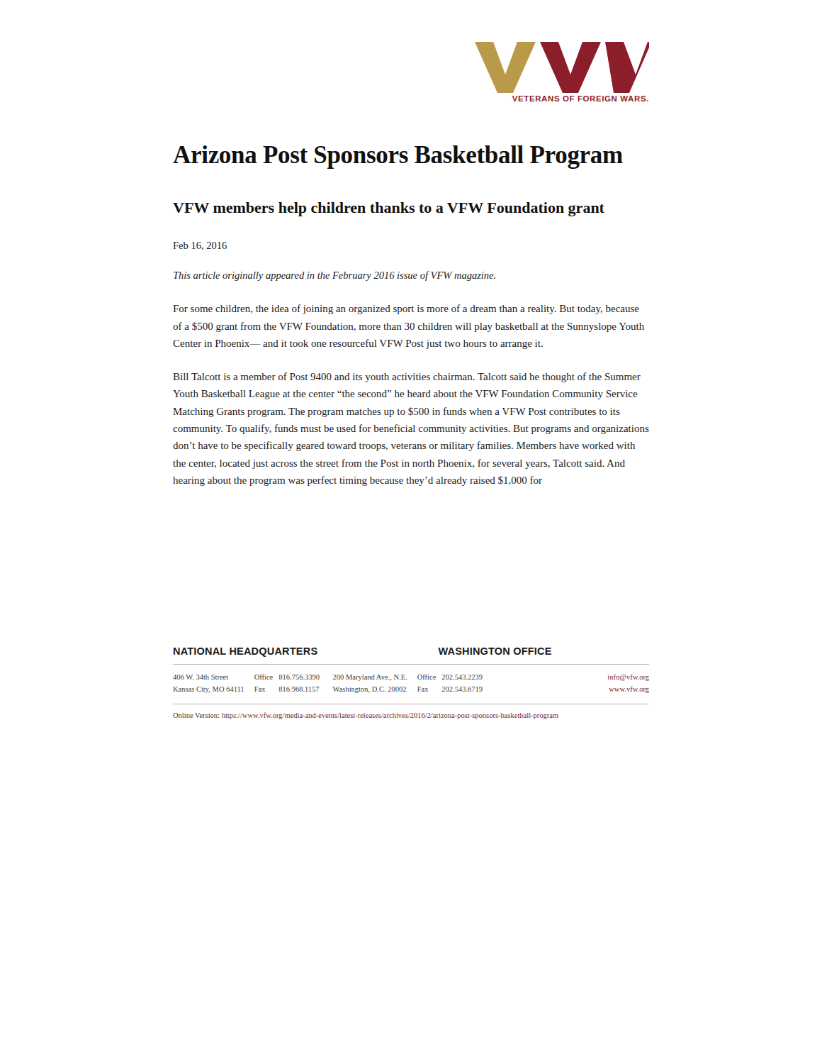VETERANS OF FOREIGN WARS.
Arizona Post Sponsors Basketball Program
VFW members help children thanks to a VFW Foundation grant
Feb 16, 2016
This article originally appeared in the February 2016 issue of VFW magazine.
For some children, the idea of joining an organized sport is more of a dream than a reality. But today, because of a $500 grant from the VFW Foundation, more than 30 children will play basketball at the Sunnyslope Youth Center in Phoenix— and it took one resourceful VFW Post just two hours to arrange it.
Bill Talcott is a member of Post 9400 and its youth activities chairman. Talcott said he thought of the Summer Youth Basketball League at the center “the second” he heard about the VFW Foundation Community Service Matching Grants program. The program matches up to $500 in funds when a VFW Post contributes to its community. To qualify, funds must be used for beneficial community activities. But programs and organizations don’t have to be specifically geared toward troops, veterans or military families. Members have worked with the center, located just across the street from the Post in north Phoenix, for several years, Talcott said. And hearing about the program was perfect timing because they’d already raised $1,000 for
NATIONAL HEADQUARTERS
WASHINGTON OFFICE
406 W. 34th Street
Kansas City, MO 64111
Office 816.756.3390 Fax 816.968.1157
200 Maryland Ave., N.E.
Washington, D.C. 20002
Office 202.543.2239 Fax 202.543.6719
info@vfw.org www.vfw.org
Online Version: https://www.vfw.org/media-and-events/latest-releases/archives/2016/2/arizona-post-sponsors-basketball-program